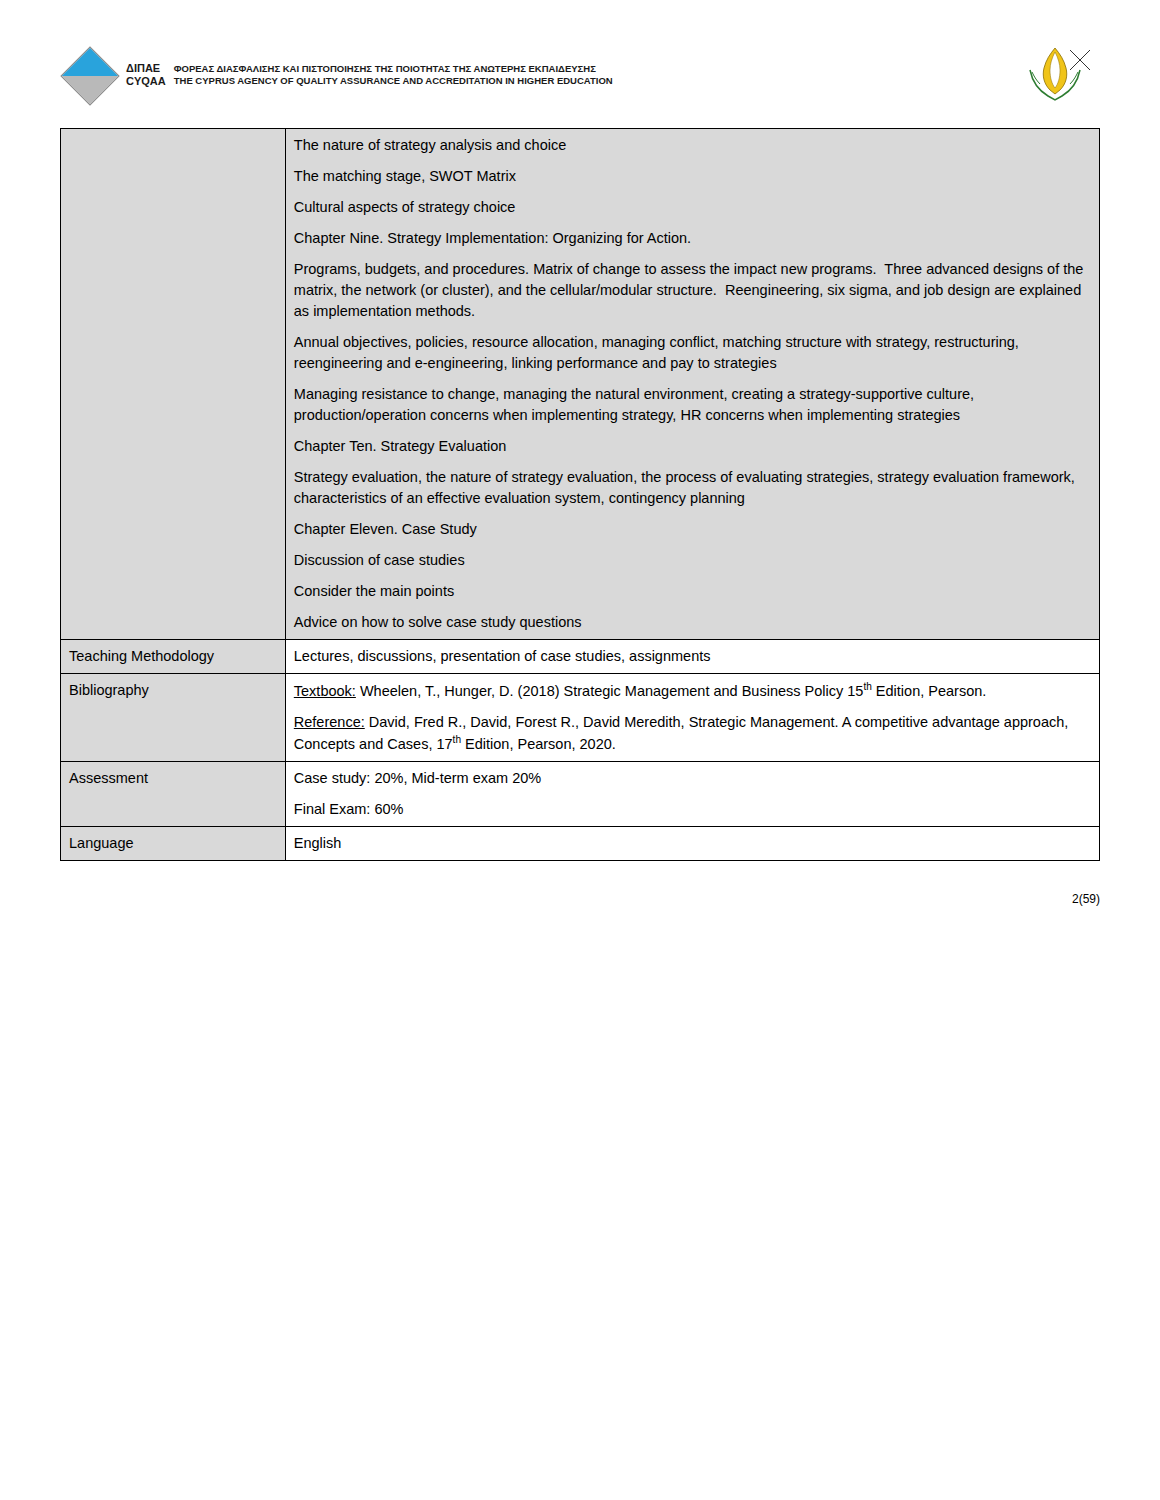ΔΙΠΑΕ
CYQAA
ΦΟΡΕΑΣ ΔΙΑΣΦΑΛΙΣΗΣ ΚΑΙ ΠΙΣΤΟΠΟΙΗΣΗΣ ΤΗΣ ΠΟΙΟΤΗΤΑΣ ΤΗΣ ΑΝΩΤΕΡΗΣ ΕΚΠΑΙΔΕΥΣΗΣ
THE CYPRUS AGENCY OF QUALITY ASSURANCE AND ACCREDITATION IN HIGHER EDUCATION
| | The nature of strategy analysis and choice The matching stage, SWOT Matrix Cultural aspects of strategy choice Chapter Nine. Strategy Implementation: Organizing for Action. Programs, budgets, and procedures. Matrix of change to assess the impact new programs. Three advanced designs of the matrix, the network (or cluster), and the cellular/modular structure. Reengineering, six sigma, and job design are explained as implementation methods. Annual objectives, policies, resource allocation, managing conflict, matching structure with strategy, restructuring, reengineering and e-engineering, linking performance and pay to strategies Managing resistance to change, managing the natural environment, creating a strategy-supportive culture, production/operation concerns when implementing strategy, HR concerns when implementing strategies Chapter Ten. Strategy Evaluation Strategy evaluation, the nature of strategy evaluation, the process of evaluating strategies, strategy evaluation framework, characteristics of an effective evaluation system, contingency planning Chapter Eleven. Case Study Discussion of case studies Consider the main points Advice on how to solve case study questions |
| Teaching Methodology | Lectures, discussions, presentation of case studies, assignments |
| Bibliography | Textbook: Wheelen, T., Hunger, D. (2018) Strategic Management and Business Policy 15 th Edition, Pearson. Reference: David, Fred R., David, Forest R., David Meredith, Strategic Management. A competitive advantage approach, Concepts and Cases, 17 th Edition, Pearson, 2020. |
| Assessment | Case study: 20%, Mid-term exam 20% Final Exam: 60% |
| Language | English |
2(59)